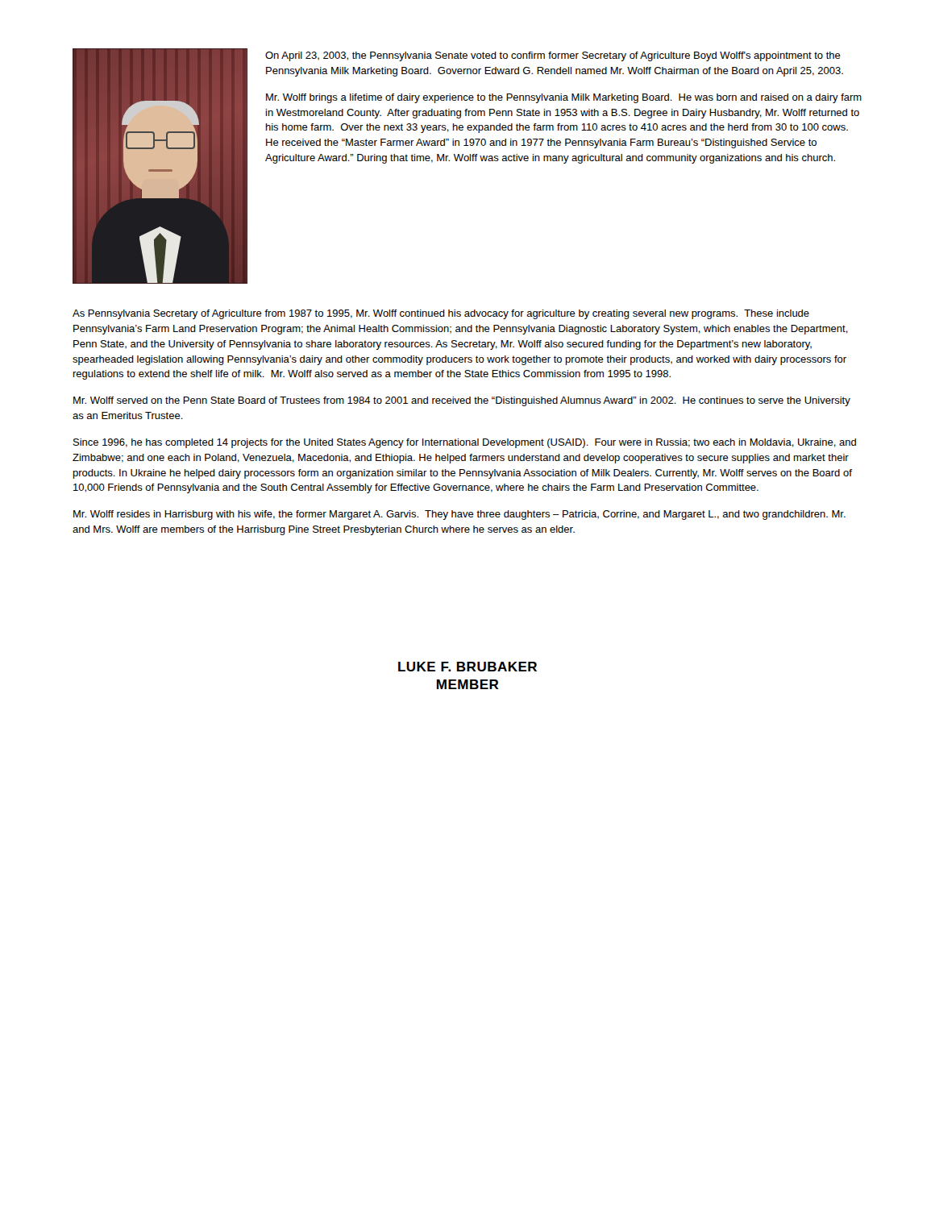On April 23, 2003, the Pennsylvania Senate voted to confirm former Secretary of Agriculture Boyd Wolff's appointment to the Pennsylvania Milk Marketing Board. Governor Edward G. Rendell named Mr. Wolff Chairman of the Board on April 25, 2003.
Mr. Wolff brings a lifetime of dairy experience to the Pennsylvania Milk Marketing Board. He was born and raised on a dairy farm in Westmoreland County. After graduating from Penn State in 1953 with a B.S. Degree in Dairy Husbandry, Mr. Wolff returned to his home farm. Over the next 33 years, he expanded the farm from 110 acres to 410 acres and the herd from 30 to 100 cows. He received the “Master Farmer Award” in 1970 and in 1977 the Pennsylvania Farm Bureau’s “Distinguished Service to Agriculture Award.” During that time, Mr. Wolff was active in many agricultural and community organizations and his church.
As Pennsylvania Secretary of Agriculture from 1987 to 1995, Mr. Wolff continued his advocacy for agriculture by creating several new programs. These include Pennsylvania’s Farm Land Preservation Program; the Animal Health Commission; and the Pennsylvania Diagnostic Laboratory System, which enables the Department, Penn State, and the University of Pennsylvania to share laboratory resources. As Secretary, Mr. Wolff also secured funding for the Department’s new laboratory, spearheaded legislation allowing Pennsylvania’s dairy and other commodity producers to work together to promote their products, and worked with dairy processors for regulations to extend the shelf life of milk. Mr. Wolff also served as a member of the State Ethics Commission from 1995 to 1998.
Mr. Wolff served on the Penn State Board of Trustees from 1984 to 2001 and received the “Distinguished Alumnus Award” in 2002. He continues to serve the University as an Emeritus Trustee.
Since 1996, he has completed 14 projects for the United States Agency for International Development (USAID). Four were in Russia; two each in Moldavia, Ukraine, and Zimbabwe; and one each in Poland, Venezuela, Macedonia, and Ethiopia. He helped farmers understand and develop cooperatives to secure supplies and market their products. In Ukraine he helped dairy processors form an organization similar to the Pennsylvania Association of Milk Dealers. Currently, Mr. Wolff serves on the Board of 10,000 Friends of Pennsylvania and the South Central Assembly for Effective Governance, where he chairs the Farm Land Preservation Committee.
Mr. Wolff resides in Harrisburg with his wife, the former Margaret A. Garvis. They have three daughters – Patricia, Corrine, and Margaret L., and two grandchildren. Mr. and Mrs. Wolff are members of the Harrisburg Pine Street Presbyterian Church where he serves as an elder.
LUKE F. BRUBAKER
MEMBER